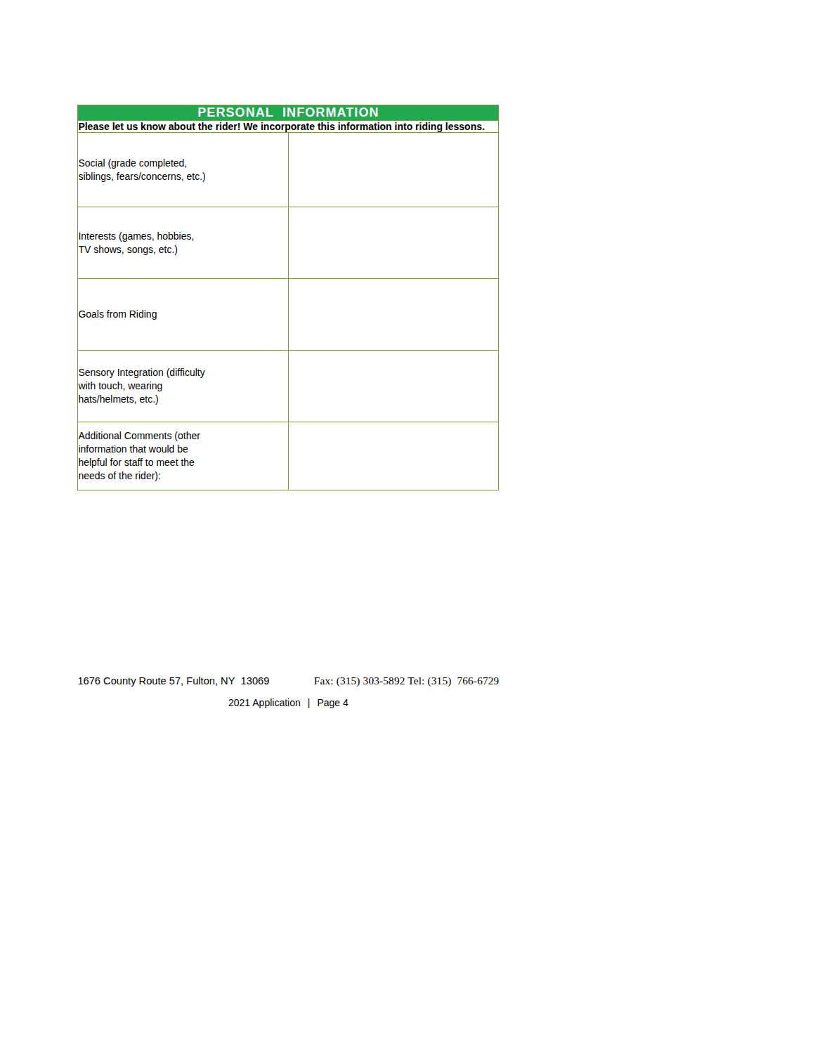| PERSONAL INFORMATION |
| --- |
| Please let us know about the rider! We incorporate this information into riding lessons. |
| Social (grade completed, siblings, fears/concerns, etc.) | |
| Interests (games, hobbies, TV shows, songs, etc.) | |
| Goals from Riding | |
| Sensory Integration (difficulty with touch, wearing hats/helmets, etc.) | |
| Additional Comments (other information that would be helpful for staff to meet the needs of the rider): | |
1676 County Route 57, Fulton, NY 13069 Fax: (315) 303-5892 Tel: (315) 766-6729
2021 Application|Page 4